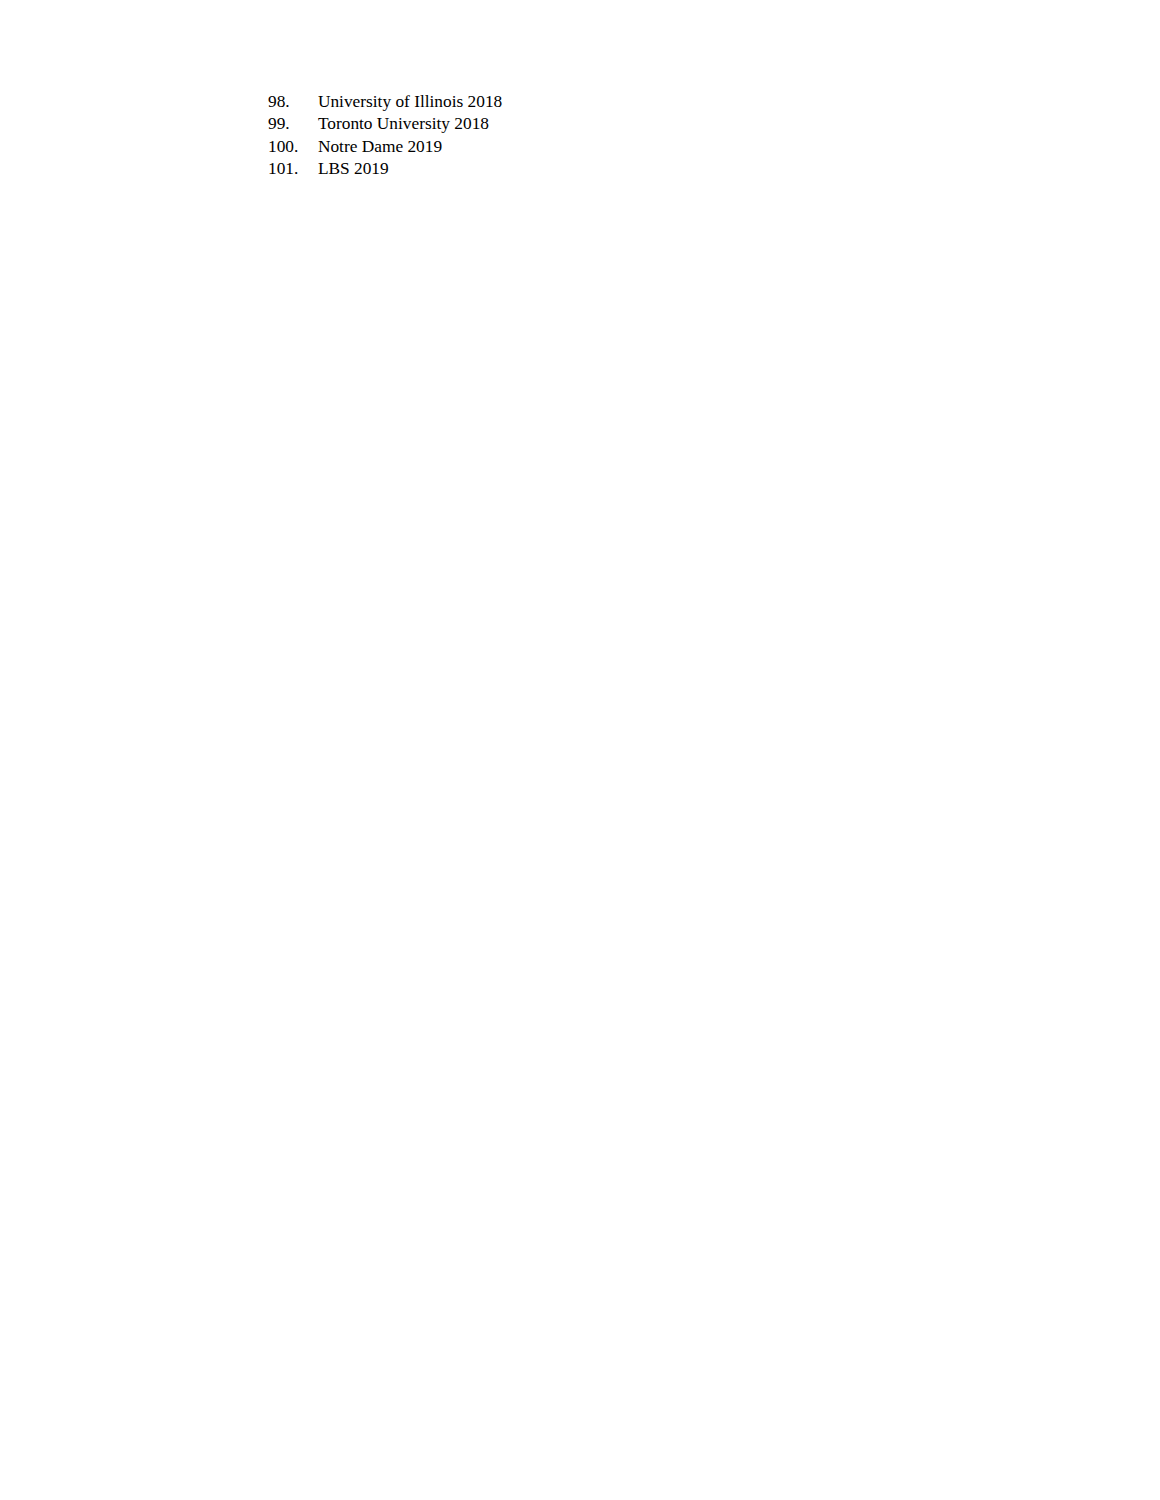98. University of Illinois 2018
99. Toronto University 2018
100. Notre Dame 2019
101. LBS 2019